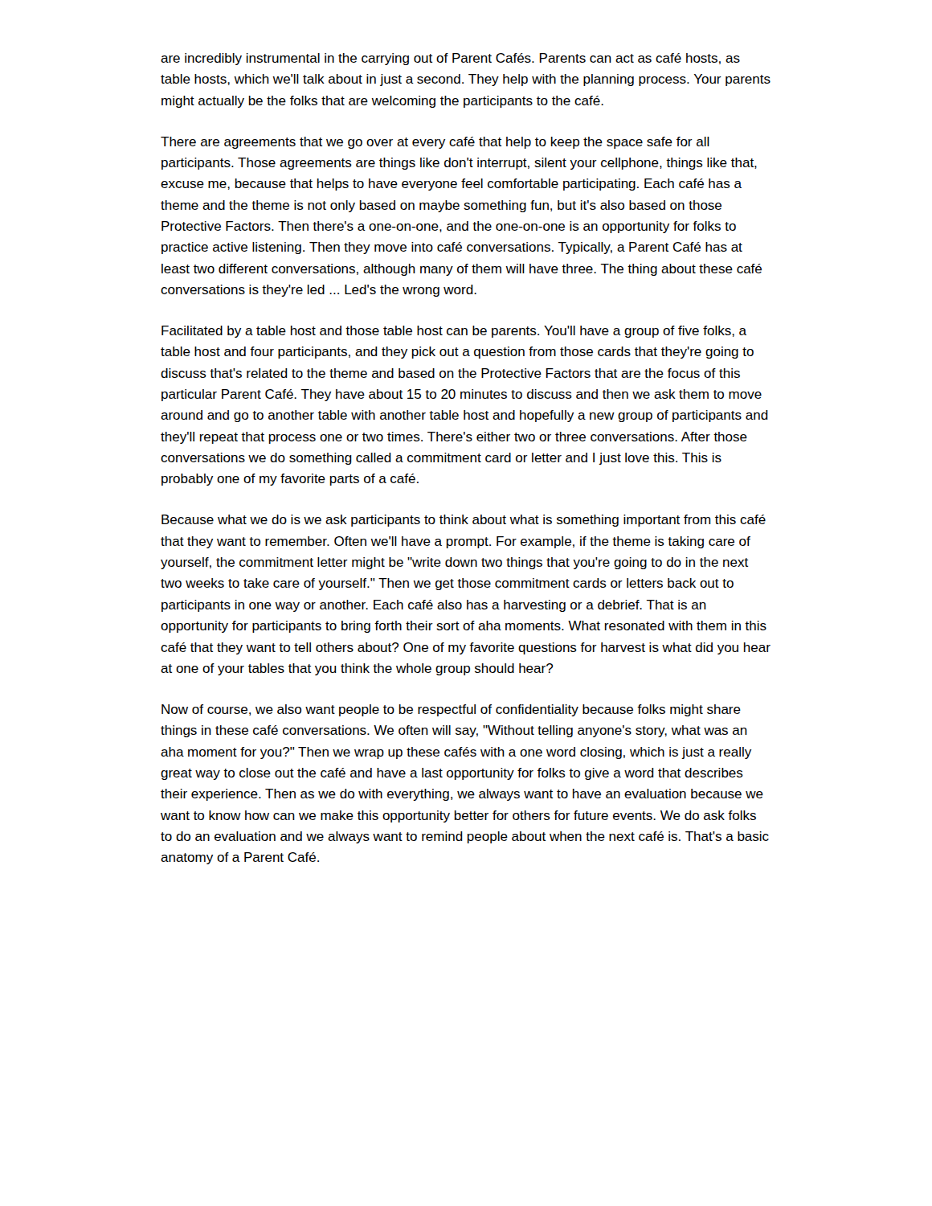are incredibly instrumental in the carrying out of Parent Cafés. Parents can act as café hosts, as table hosts, which we'll talk about in just a second. They help with the planning process. Your parents might actually be the folks that are welcoming the participants to the café.
There are agreements that we go over at every café that help to keep the space safe for all participants. Those agreements are things like don't interrupt, silent your cellphone, things like that, excuse me, because that helps to have everyone feel comfortable participating. Each café has a theme and the theme is not only based on maybe something fun, but it's also based on those Protective Factors. Then there's a one-on-one, and the one-on-one is an opportunity for folks to practice active listening. Then they move into café conversations. Typically, a Parent Café has at least two different conversations, although many of them will have three. The thing about these café conversations is they're led ... Led's the wrong word.
Facilitated by a table host and those table host can be parents. You'll have a group of five folks, a table host and four participants, and they pick out a question from those cards that they're going to discuss that's related to the theme and based on the Protective Factors that are the focus of this particular Parent Café. They have about 15 to 20 minutes to discuss and then we ask them to move around and go to another table with another table host and hopefully a new group of participants and they'll repeat that process one or two times. There's either two or three conversations. After those conversations we do something called a commitment card or letter and I just love this. This is probably one of my favorite parts of a café.
Because what we do is we ask participants to think about what is something important from this café that they want to remember. Often we'll have a prompt. For example, if the theme is taking care of yourself, the commitment letter might be "write down two things that you're going to do in the next two weeks to take care of yourself." Then we get those commitment cards or letters back out to participants in one way or another. Each café also has a harvesting or a debrief. That is an opportunity for participants to bring forth their sort of aha moments. What resonated with them in this café that they want to tell others about? One of my favorite questions for harvest is what did you hear at one of your tables that you think the whole group should hear?
Now of course, we also want people to be respectful of confidentiality because folks might share things in these café conversations. We often will say, "Without telling anyone's story, what was an aha moment for you?" Then we wrap up these cafés with a one word closing, which is just a really great way to close out the café and have a last opportunity for folks to give a word that describes their experience. Then as we do with everything, we always want to have an evaluation because we want to know how can we make this opportunity better for others for future events. We do ask folks to do an evaluation and we always want to remind people about when the next café is. That's a basic anatomy of a Parent Café.